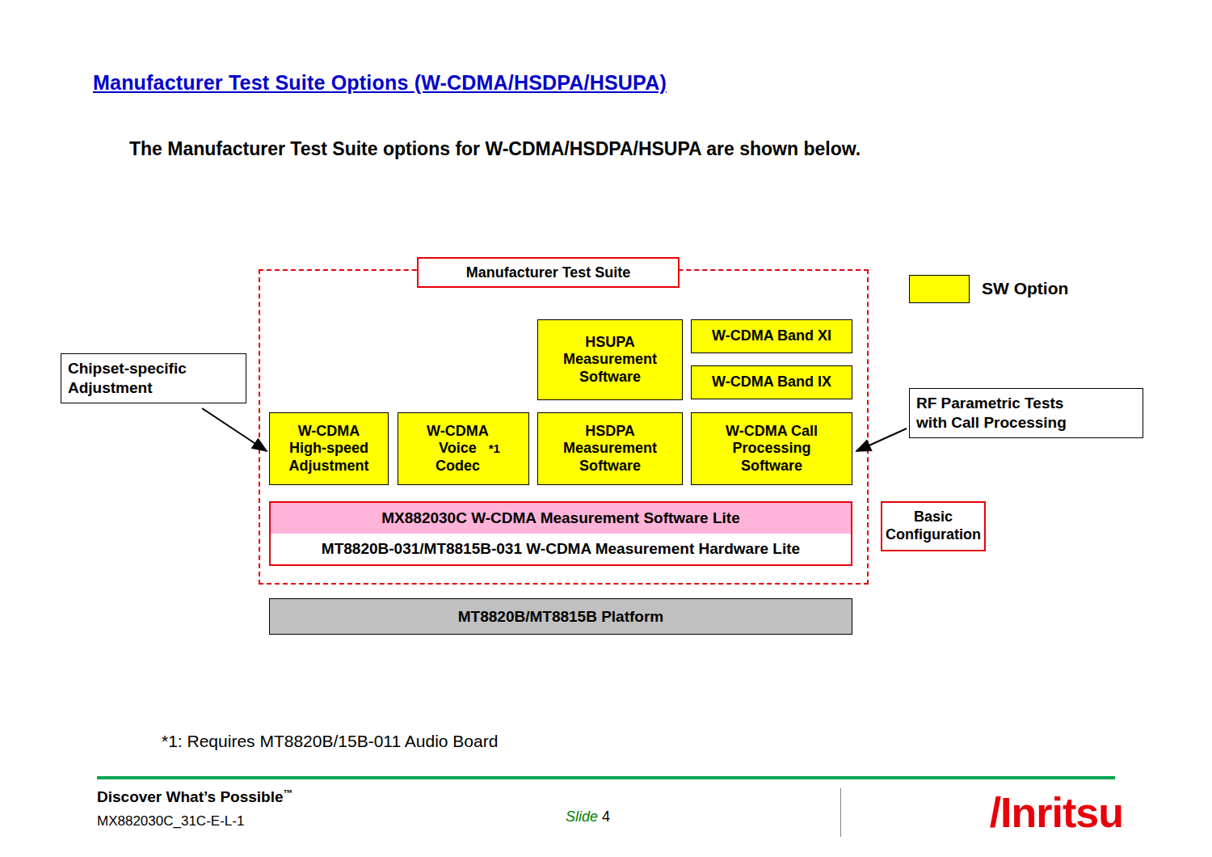Manufacturer Test Suite Options (W-CDMA/HSDPA/HSUPA)
The Manufacturer Test Suite options for W-CDMA/HSDPA/HSUPA are shown below.
Manufacturer Test Suite
Basic
Configuration
Chipset-specific
Adjustment
RF Parametric Tests
with Call Processing
SW Option
HSUPA
Measurement
Software
W-CDMA Band XI
W-CDMA Band IX
W-CDMA
High-speed
Adjustment
W-CDMA
Voice
Codec*1
HSDPA
Measurement
Software
W-CDMA Call
Processing
Software
MX882030C W-CDMA Measurement Software Lite
MT8820B-031/MT8815B-031 W-CDMA Measurement Hardware Lite
MT8820B/MT8815B Platform
*1: Requires MT8820B/15B-011 Audio Board
Discover What’s Possible™
MX882030C_31C-E-L-1
Slide 4
/Inritsu